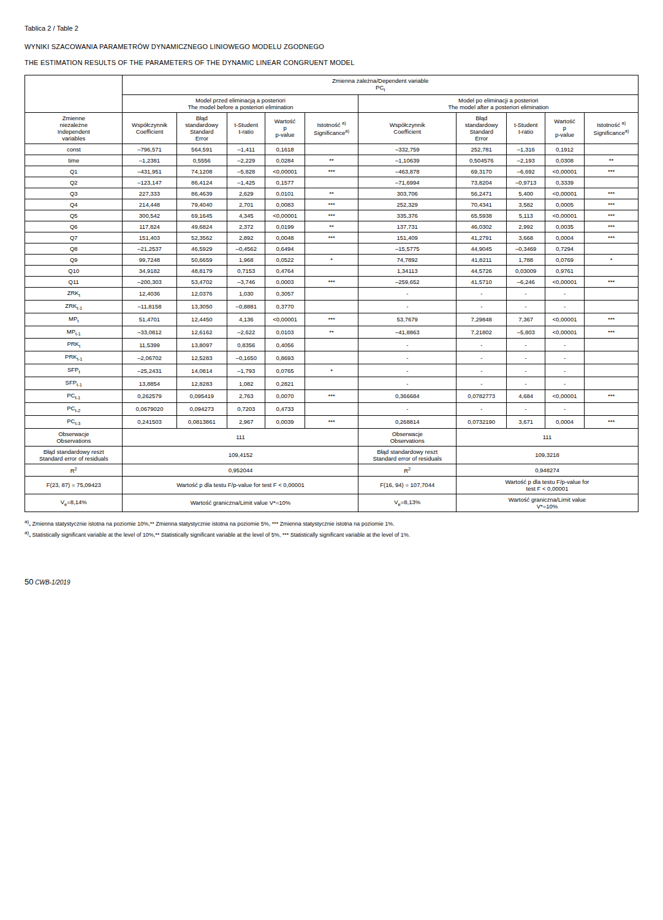Tablica 2 / Table 2
WYNIKI SZACOWANIA PARAMETRÓW DYNAMICZNEGO LINIOWEGO MODELU ZGODNEGO
THE ESTIMATION RESULTS OF THE PARAMETERS OF THE DYNAMIC LINEAR CONGRUENT MODEL
| | Zmienna zależna/Dependent variable PC t |
| --- | --- |
| Model przed eliminacją a posteriori The model before a posteriori elimination | Model po eliminacji a posteriori The model after a posteriori elimination |
| Zmienne niezależne Independent variables | Współczynnik Coefficient | Błąd standardowy Standard Error | t-Student t-ratio | Wartość p p-value | Istotność a) Significance a) | Współczynnik Coefficient | Błąd standardowy Standard Error | t-Student t-ratio | Wartość p p-value | Istotność a) Significance a) |
| const | –796,571 | 564,591 | –1,411 | 0,1618 | | –332,759 | 252,781 | –1,316 | 0,1912 | |
| time | –1,2381 | 0,5556 | –2,229 | 0,0284 | ** | –1,10639 | 0,504576 | –2,193 | 0,0308 | ** |
| Q1 | –431,951 | 74,1208 | –5,828 | <0,00001 | *** | –463,878 | 69,3170 | –6,692 | <0,00001 | *** |
| Q2 | –123,147 | 86,4124 | –1,425 | 0,1577 | | –71,6994 | 73,8204 | –0,9713 | 0,3339 | |
| Q3 | 227,333 | 86,4639 | 2,629 | 0,0101 | ** | 303,706 | 56,2471 | 5,400 | <0,00001 | *** |
| Q4 | 214,448 | 79,4040 | 2,701 | 0,0083 | *** | 252,329 | 70,4341 | 3,582 | 0,0005 | *** |
| Q5 | 300,542 | 69,1645 | 4,345 | <0,00001 | *** | 335,376 | 65,5938 | 5,113 | <0,00001 | *** |
| Q6 | 117,824 | 49,6824 | 2,372 | 0,0199 | ** | 137,731 | 46,0302 | 2,992 | 0,0035 | *** |
| Q7 | 151,403 | 52,3562 | 2,892 | 0,0048 | *** | 151,409 | 41,2791 | 3,668 | 0,0004 | *** |
| Q8 | –21,2537 | 46,5929 | –0,4562 | 0,6494 | | –15,5775 | 44,9045 | –0,3469 | 0,7294 | |
| Q9 | 99,7248 | 50,6659 | 1,968 | 0,0522 | * | 74,7892 | 41,8211 | 1,788 | 0,0769 | * |
| Q10 | 34,9182 | 48,8179 | 0,7153 | 0,4764 | | 1,34113 | 44,5726 | 0,03009 | 0,9761 | |
| Q11 | –200,303 | 53,4702 | –3,746 | 0,0003 | *** | –259,652 | 41,5710 | –6,246 | <0,00001 | *** |
| ZRK t | 12,4036 | 12,0376 | 1,030 | 0,3057 | | - | - | - | - | |
| ZRK t-1 | –11,8158 | 13,3050 | –0,8881 | 0,3770 | | - | - | - | - | |
| MP t | 51,4701 | 12,4450 | 4,136 | <0,00001 | *** | 53,7679 | 7,29848 | 7,367 | <0,00001 | *** |
| MP t-1 | –33,0812 | 12,6162 | –2,622 | 0,0103 | ** | –41,8863 | 7,21802 | –5,803 | <0,00001 | *** |
| PRK t | 11,5399 | 13,8097 | 0,8356 | 0,4056 | | - | - | - | - | |
| PRK t-1 | –2,06702 | 12,5283 | –0,1650 | 0,8693 | | - | - | - | - | |
| SFP t | –25,2431 | 14,0814 | –1,793 | 0,0765 | * | - | - | - | - | |
| SFP t-1 | 13,8854 | 12,8283 | 1,082 | 0,2821 | | - | - | - | - | |
| PC t-1 | 0,262579 | 0,095419 | 2,763 | 0,0070 | *** | 0,366684 | 0,0782773 | 4,684 | <0,00001 | *** |
| PC t-2 | 0,0679020 | 0,094273 | 0,7203 | 0,4733 | | - | - | - | - | |
| PC t-3 | 0,241503 | 0,0813861 | 2,967 | 0,0039 | *** | 0,268814 | 0,0732190 | 3,671 | 0,0004 | *** |
| Obserwacje Observations | 111 | Obserwacje Observations | 111 |
| Błąd standardowy reszt Standard error of residuals | 109,4152 | Błąd standardowy reszt Standard error of residuals | 109,3218 |
| R 2 | 0,952044 | R 2 | 0,948274 |
| F(23, 87) = 75,09423 | Wartość p dla testu F/p-value for test F < 0,00001 | F(16, 94) = 107,7044 | Wartość p dla testu F/p-value for test F < 0,00001 |
| V e =8,14% | Wartość graniczna/Limit value V*=10% | V e =8,13% | Wartość graniczna/Limit value V*=10% |
a)* Zmienna statystycznie istotna na poziomie 10%,** Zmienna statystycznie istotna na poziomie 5%, *** Zmienna statystycznie istotna na poziomie 1%.
a)* Statistically significant variable at the level of 10%,** Statistically significant variable at the level of 5%, *** Statistically significant variable at the level of 1%.
50 CWB-1/2019